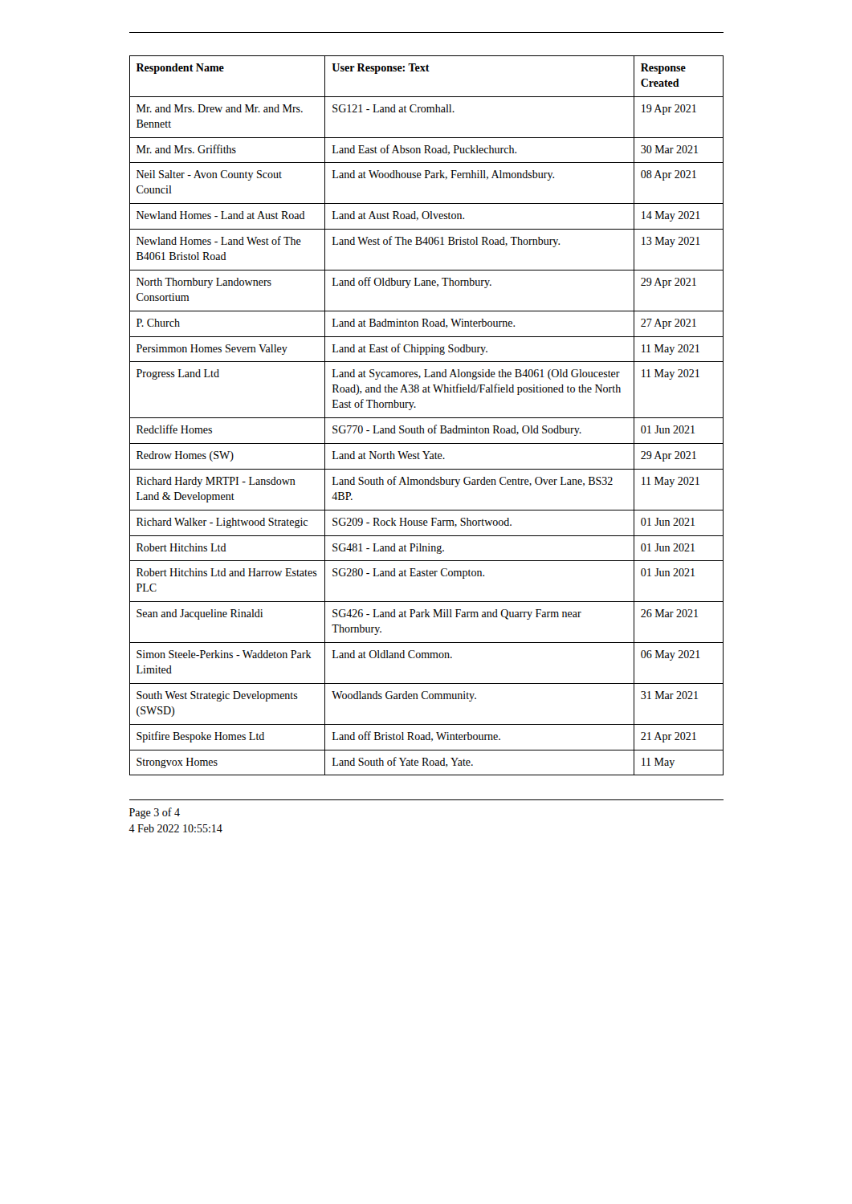| Respondent Name | User Response: Text | Response Created |
| --- | --- | --- |
| Mr. and Mrs. Drew and Mr. and Mrs. Bennett | SG121 - Land at Cromhall. | 19 Apr 2021 |
| Mr. and Mrs. Griffiths | Land East of Abson Road, Pucklechurch. | 30 Mar 2021 |
| Neil Salter - Avon County Scout Council | Land at Woodhouse Park, Fernhill, Almondsbury. | 08 Apr 2021 |
| Newland Homes - Land at Aust Road | Land at Aust Road, Olveston. | 14 May 2021 |
| Newland Homes - Land West of The B4061 Bristol Road | Land West of The B4061 Bristol Road, Thornbury. | 13 May 2021 |
| North Thornbury Landowners Consortium | Land off Oldbury Lane, Thornbury. | 29 Apr 2021 |
| P. Church | Land at Badminton Road, Winterbourne. | 27 Apr 2021 |
| Persimmon Homes Severn Valley | Land at East of Chipping Sodbury. | 11 May 2021 |
| Progress Land Ltd | Land at Sycamores, Land Alongside the B4061 (Old Gloucester Road), and the A38 at Whitfield/Falfield positioned to the North East of Thornbury. | 11 May 2021 |
| Redcliffe Homes | SG770 - Land South of Badminton Road, Old Sodbury. | 01 Jun 2021 |
| Redrow Homes (SW) | Land at North West Yate. | 29 Apr 2021 |
| Richard Hardy MRTPI - Lansdown Land & Development | Land South of Almondsbury Garden Centre, Over Lane, BS32 4BP. | 11 May 2021 |
| Richard Walker - Lightwood Strategic | SG209 - Rock House Farm, Shortwood. | 01 Jun 2021 |
| Robert Hitchins Ltd | SG481 - Land at Pilning. | 01 Jun 2021 |
| Robert Hitchins Ltd and Harrow Estates PLC | SG280 - Land at Easter Compton. | 01 Jun 2021 |
| Sean and Jacqueline Rinaldi | SG426 - Land at Park Mill Farm and Quarry Farm near Thornbury. | 26 Mar 2021 |
| Simon Steele-Perkins - Waddeton Park Limited | Land at Oldland Common. | 06 May 2021 |
| South West Strategic Developments (SWSD) | Woodlands Garden Community. | 31 Mar 2021 |
| Spitfire Bespoke Homes Ltd | Land off Bristol Road, Winterbourne. | 21 Apr 2021 |
| Strongvox Homes | Land South of Yate Road, Yate. | 11 May |
Page 3 of 4
4 Feb 2022 10:55:14